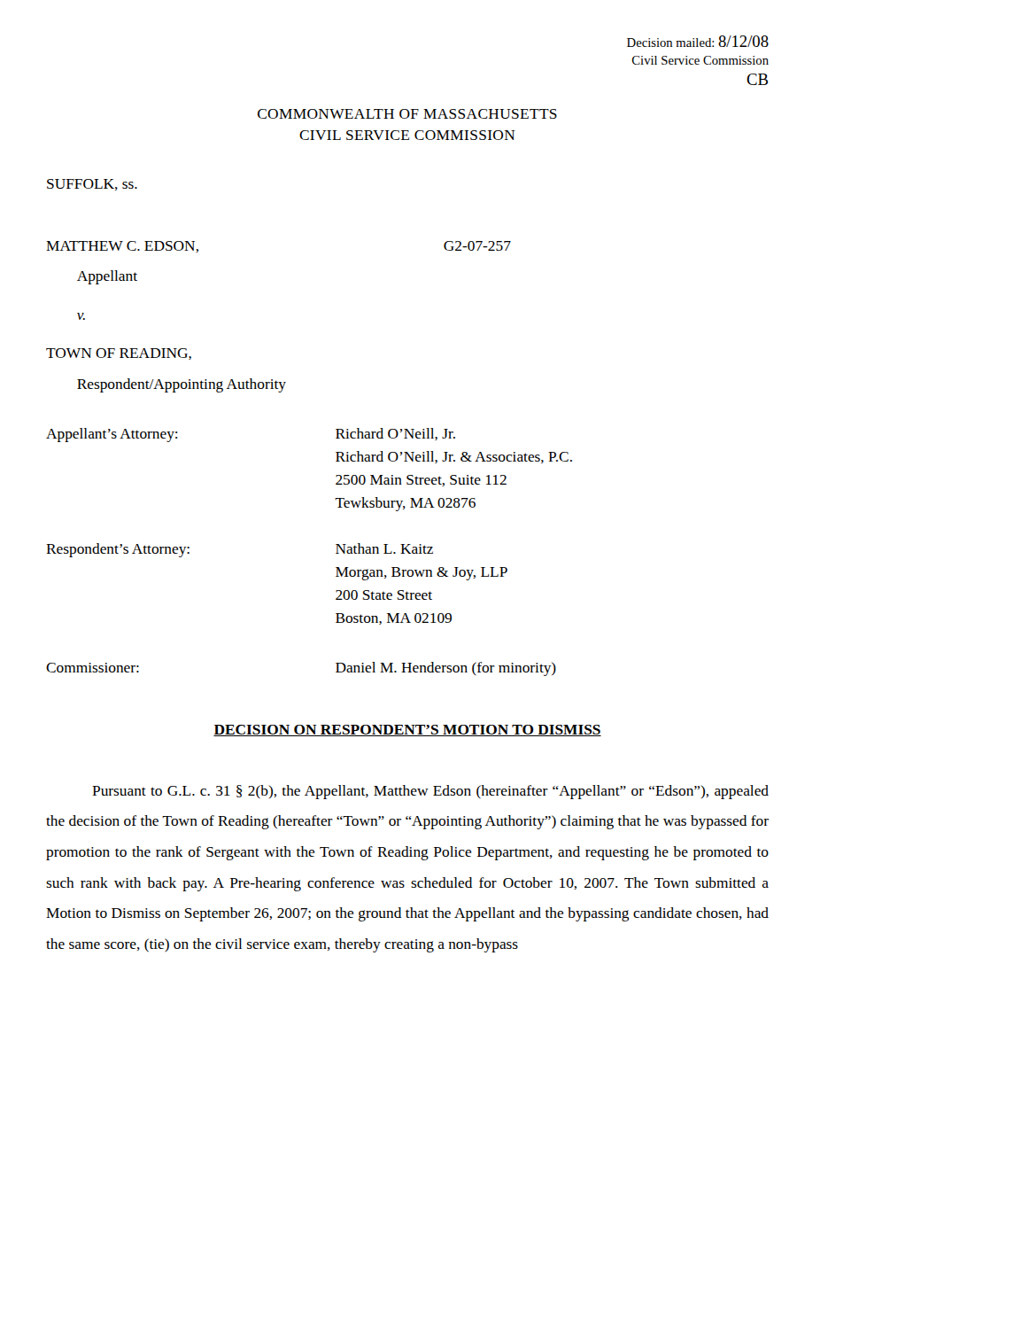Decision mailed: 8/12/08
Civil Service Commission
CB
COMMONWEALTH OF MASSACHUSETTS
CIVIL SERVICE COMMISSION
SUFFOLK, ss.
MATTHEW C. EDSON,
G2-07-257
Appellant
v.
TOWN OF READING,
Respondent/Appointing Authority
Appellant’s Attorney:
Richard O’Neill, Jr.
Richard O’Neill, Jr. & Associates, P.C.
2500 Main Street, Suite 112
Tewksbury, MA 02876
Respondent’s Attorney:
Nathan L. Kaitz
Morgan, Brown & Joy, LLP
200 State Street
Boston, MA 02109
Commissioner:
Daniel M. Henderson (for minority)
DECISION ON RESPONDENT’S MOTION TO DISMISS
Pursuant to G.L. c. 31 § 2(b), the Appellant, Matthew Edson (hereinafter “Appellant” or “Edson”), appealed the decision of the Town of Reading (hereafter “Town” or “Appointing Authority”) claiming that he was bypassed for promotion to the rank of Sergeant with the Town of Reading Police Department, and requesting he be promoted to such rank with back pay. A Pre-hearing conference was scheduled for October 10, 2007. The Town submitted a Motion to Dismiss on September 26, 2007; on the ground that the Appellant and the bypassing candidate chosen, had the same score, (tie) on the civil service exam, thereby creating a non-bypass